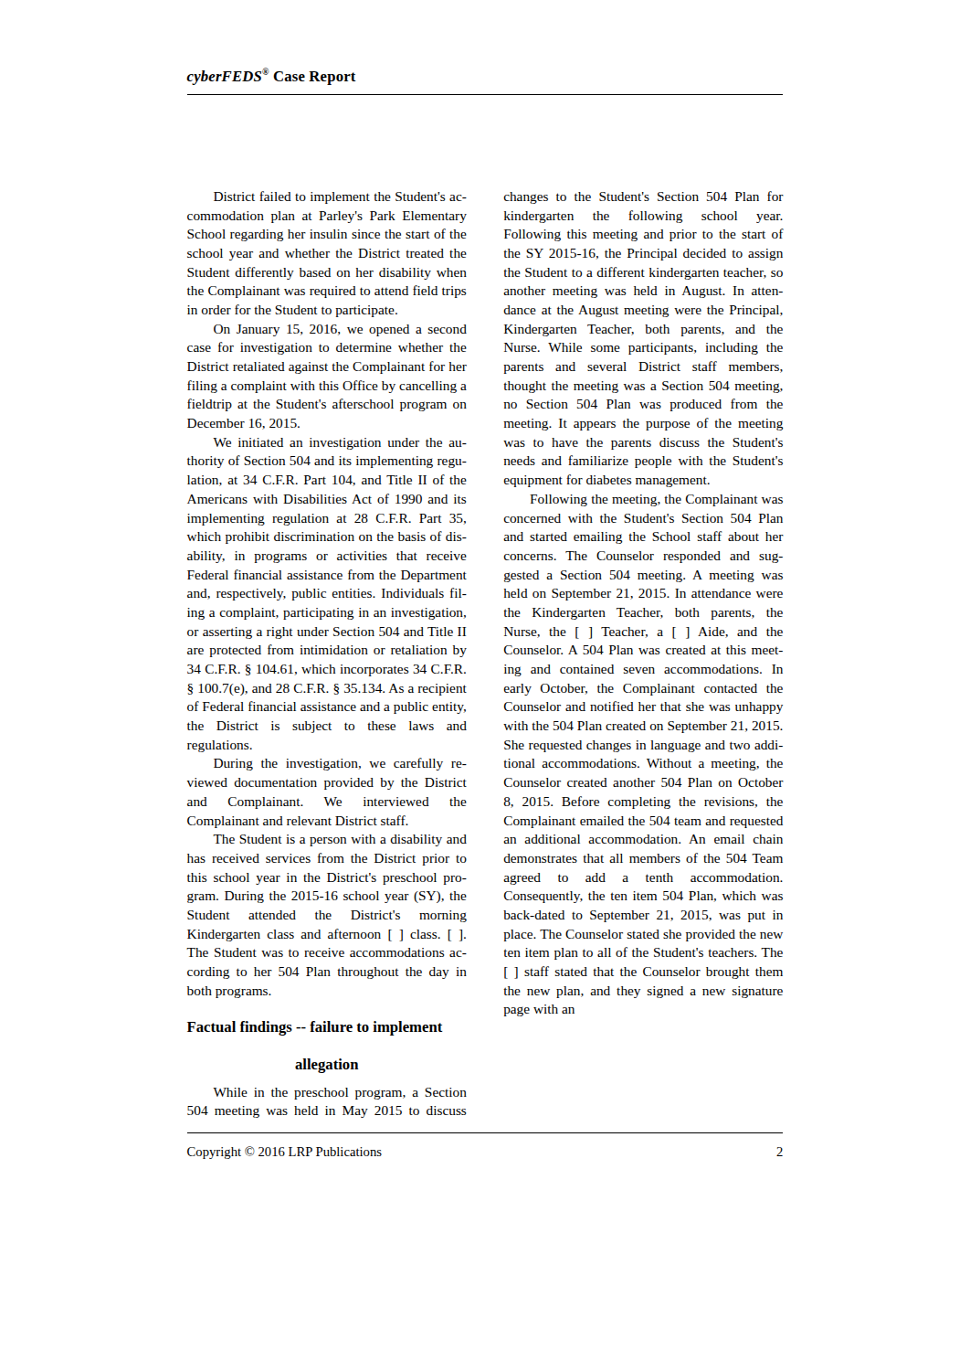cyber FEDS® Case Report
District failed to implement the Student's accommodation plan at Parley's Park Elementary School regarding her insulin since the start of the school year and whether the District treated the Student differently based on her disability when the Complainant was required to attend field trips in order for the Student to participate.
On January 15, 2016, we opened a second case for investigation to determine whether the District retaliated against the Complainant for her filing a complaint with this Office by cancelling a fieldtrip at the Student's afterschool program on December 16, 2015.
We initiated an investigation under the authority of Section 504 and its implementing regulation, at 34 C.F.R. Part 104, and Title II of the Americans with Disabilities Act of 1990 and its implementing regulation at 28 C.F.R. Part 35, which prohibit discrimination on the basis of disability, in programs or activities that receive Federal financial assistance from the Department and, respectively, public entities. Individuals filing a complaint, participating in an investigation, or asserting a right under Section 504 and Title II are protected from intimidation or retaliation by 34 C.F.R. § 104.61, which incorporates 34 C.F.R. § 100.7(e), and 28 C.F.R. § 35.134. As a recipient of Federal financial assistance and a public entity, the District is subject to these laws and regulations.
During the investigation, we carefully reviewed documentation provided by the District and Complainant. We interviewed the Complainant and relevant District staff.
The Student is a person with a disability and has received services from the District prior to this school year in the District's preschool program. During the 2015-16 school year (SY), the Student attended the District's morning Kindergarten class and afternoon [ ] class. [ ]. The Student was to receive accommodations according to her 504 Plan throughout the day in both programs.
Factual findings -- failure to implement
allegation
While in the preschool program, a Section 504 meeting was held in May 2015 to discuss changes to the Student's Section 504 Plan for kindergarten the following school year. Following this meeting and prior to the start of the SY 2015-16, the Principal decided to assign the Student to a different kindergarten teacher, so another meeting was held in August. In attendance at the August meeting were the Principal, Kindergarten Teacher, both parents, and the Nurse. While some participants, including the parents and several District staff members, thought the meeting was a Section 504 meeting, no Section 504 Plan was produced from the meeting. It appears the purpose of the meeting was to have the parents discuss the Student's needs and familiarize people with the Student's equipment for diabetes management.
Following the meeting, the Complainant was concerned with the Student's Section 504 Plan and started emailing the School staff about her concerns. The Counselor responded and suggested a Section 504 meeting. A meeting was held on September 21, 2015. In attendance were the Kindergarten Teacher, both parents, the Nurse, the [ ] Teacher, a [ ] Aide, and the Counselor. A 504 Plan was created at this meeting and contained seven accommodations. In early October, the Complainant contacted the Counselor and notified her that she was unhappy with the 504 Plan created on September 21, 2015. She requested changes in language and two additional accommodations. Without a meeting, the Counselor created another 504 Plan on October 8, 2015. Before completing the revisions, the Complainant emailed the 504 team and requested an additional accommodation. An email chain demonstrates that all members of the 504 Team agreed to add a tenth accommodation. Consequently, the ten item 504 Plan, which was back-dated to September 21, 2015, was put in place. The Counselor stated she provided the new ten item plan to all of the Student's teachers. The [ ] staff stated that the Counselor brought them the new plan, and they signed a new signature page with an
Copyright © 2016 LRP Publications 2